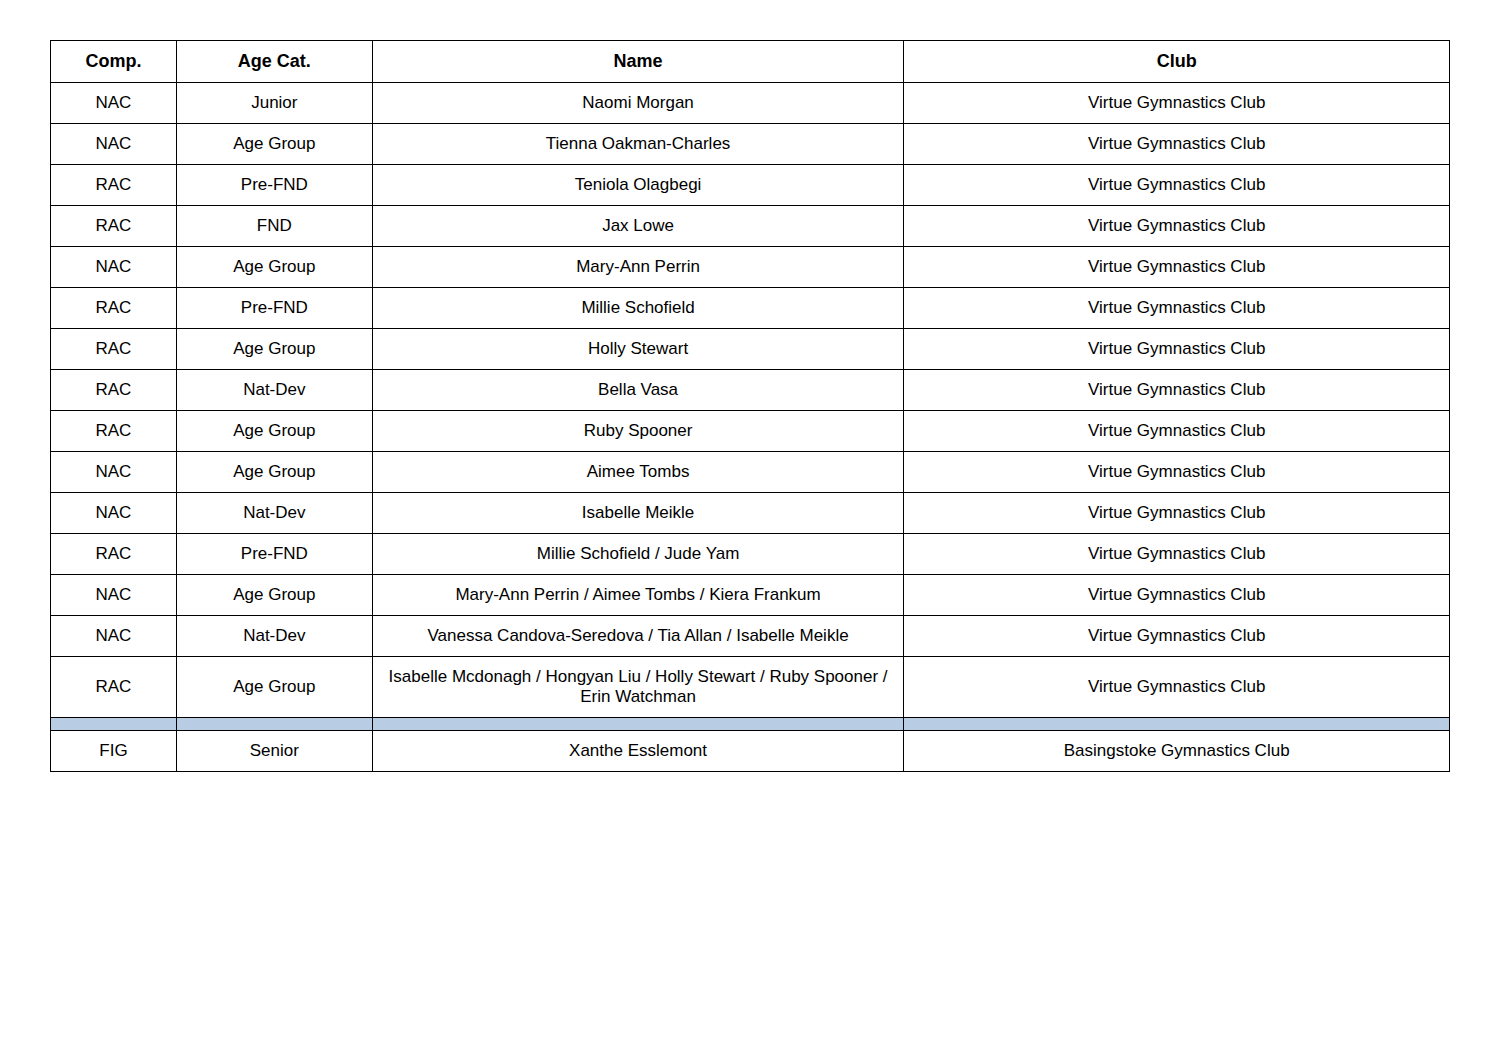| Comp. | Age Cat. | Name | Club |
| --- | --- | --- | --- |
| NAC | Junior | Naomi Morgan | Virtue Gymnastics Club |
| NAC | Age Group | Tienna Oakman-Charles | Virtue Gymnastics Club |
| RAC | Pre-FND | Teniola Olagbegi | Virtue Gymnastics Club |
| RAC | FND | Jax Lowe | Virtue Gymnastics Club |
| NAC | Age Group | Mary-Ann Perrin | Virtue Gymnastics Club |
| RAC | Pre-FND | Millie Schofield | Virtue Gymnastics Club |
| RAC | Age Group | Holly Stewart | Virtue Gymnastics Club |
| RAC | Nat-Dev | Bella Vasa | Virtue Gymnastics Club |
| RAC | Age Group | Ruby Spooner | Virtue Gymnastics Club |
| NAC | Age Group | Aimee Tombs | Virtue Gymnastics Club |
| NAC | Nat-Dev | Isabelle Meikle | Virtue Gymnastics Club |
| RAC | Pre-FND | Millie Schofield / Jude Yam | Virtue Gymnastics Club |
| NAC | Age Group | Mary-Ann Perrin / Aimee Tombs / Kiera Frankum | Virtue Gymnastics Club |
| NAC | Nat-Dev | Vanessa Candova-Seredova / Tia Allan / Isabelle Meikle | Virtue Gymnastics Club |
| RAC | Age Group | Isabelle Mcdonagh / Hongyan Liu / Holly Stewart / Ruby Spooner / Erin Watchman | Virtue Gymnastics Club |
| FIG | Senior | Xanthe Esslemont | Basingstoke Gymnastics Club |